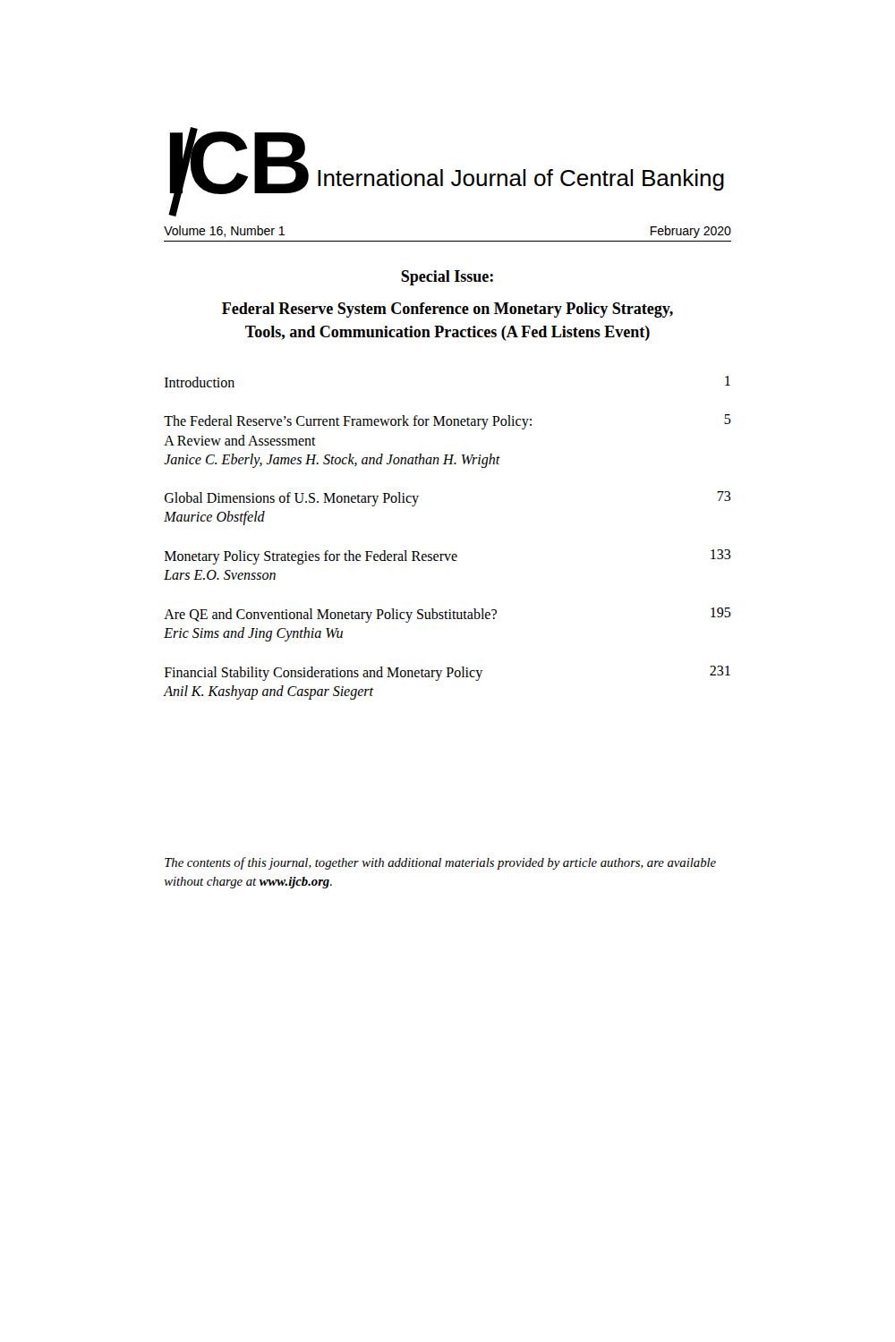I CB
International Journal of Central Banking
Volume 16, Number 1 February 2020
Special Issue:
Federal Reserve System Conference on Monetary Policy Strategy,
Tools, and Communication Practices (A Fed Listens Event)
| Introduction | 1 |
| The Federal Reserve’s Current Framework for Monetary Policy: A Review and Assessment Janice C. Eberly, James H. Stock, and Jonathan H. Wright | 5 |
| Global Dimensions of U.S. Monetary Policy Maurice Obstfeld | 73 |
| Monetary Policy Strategies for the Federal Reserve Lars E.O. Svensson | 133 |
| Are QE and Conventional Monetary Policy Substitutable? Eric Sims and Jing Cynthia Wu | 195 |
| Financial Stability Considerations and Monetary Policy Anil K. Kashyap and Caspar Siegert | 231 |
The contents of this journal, together with additional materials provided by article authors, are available without charge at www.ijcb.org.